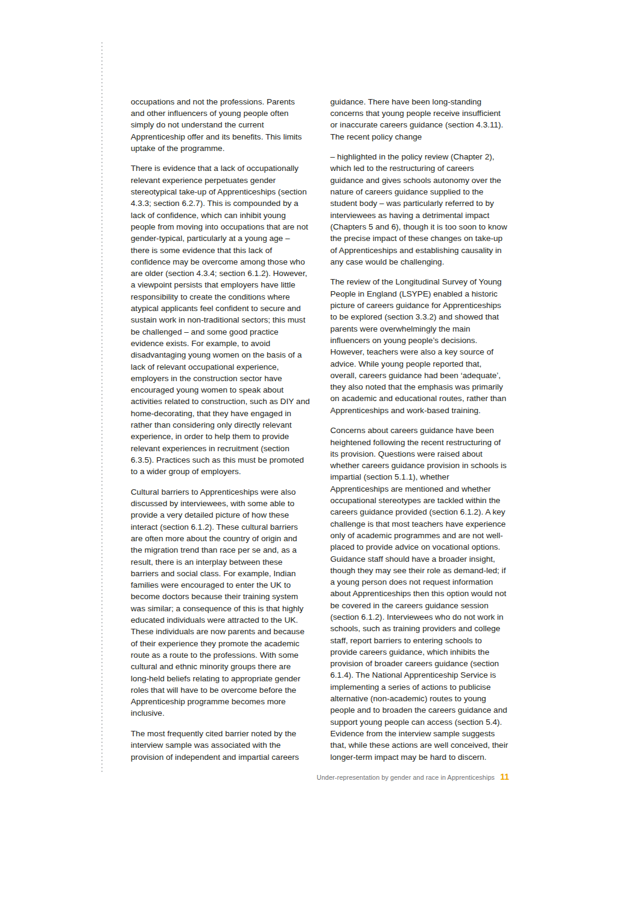occupations and not the professions. Parents and other influencers of young people often simply do not understand the current Apprenticeship offer and its benefits. This limits uptake of the programme.
There is evidence that a lack of occupationally relevant experience perpetuates gender stereotypical take-up of Apprenticeships (section 4.3.3; section 6.2.7). This is compounded by a lack of confidence, which can inhibit young people from moving into occupations that are not gender-typical, particularly at a young age – there is some evidence that this lack of confidence may be overcome among those who are older (section 4.3.4; section 6.1.2). However, a viewpoint persists that employers have little responsibility to create the conditions where atypical applicants feel confident to secure and sustain work in non-traditional sectors; this must be challenged – and some good practice evidence exists. For example, to avoid disadvantaging young women on the basis of a lack of relevant occupational experience, employers in the construction sector have encouraged young women to speak about activities related to construction, such as DIY and home-decorating, that they have engaged in rather than considering only directly relevant experience, in order to help them to provide relevant experiences in recruitment (section 6.3.5). Practices such as this must be promoted to a wider group of employers.
Cultural barriers to Apprenticeships were also discussed by interviewees, with some able to provide a very detailed picture of how these interact (section 6.1.2). These cultural barriers are often more about the country of origin and the migration trend than race per se and, as a result, there is an interplay between these barriers and social class. For example, Indian families were encouraged to enter the UK to become doctors because their training system was similar; a consequence of this is that highly educated individuals were attracted to the UK. These individuals are now parents and because of their experience they promote the academic route as a route to the professions. With some cultural and ethnic minority groups there are long-held beliefs relating to appropriate gender roles that will have to be overcome before the Apprenticeship programme becomes more inclusive.
The most frequently cited barrier noted by the interview sample was associated with the provision of independent and impartial careers guidance. There have been long-standing concerns that young people receive insufficient or inaccurate careers guidance (section 4.3.11). The recent policy change
– highlighted in the policy review (Chapter 2), which led to the restructuring of careers guidance and gives schools autonomy over the nature of careers guidance supplied to the student body – was particularly referred to by interviewees as having a detrimental impact (Chapters 5 and 6), though it is too soon to know the precise impact of these changes on take-up of Apprenticeships and establishing causality in any case would be challenging.
The review of the Longitudinal Survey of Young People in England (LSYPE) enabled a historic picture of careers guidance for Apprenticeships to be explored (section 3.3.2) and showed that parents were overwhelmingly the main influencers on young people’s decisions. However, teachers were also a key source of advice. While young people reported that, overall, careers guidance had been ‘adequate’, they also noted that the emphasis was primarily on academic and educational routes, rather than Apprenticeships and work-based training.
Concerns about careers guidance have been heightened following the recent restructuring of its provision. Questions were raised about whether careers guidance provision in schools is impartial (section 5.1.1), whether Apprenticeships are mentioned and whether occupational stereotypes are tackled within the careers guidance provided (section 6.1.2). A key challenge is that most teachers have experience only of academic programmes and are not well-placed to provide advice on vocational options. Guidance staff should have a broader insight, though they may see their role as demand-led; if a young person does not request information about Apprenticeships then this option would not be covered in the careers guidance session (section 6.1.2). Interviewees who do not work in schools, such as training providers and college staff, report barriers to entering schools to provide careers guidance, which inhibits the provision of broader careers guidance (section 6.1.4). The National Apprenticeship Service is implementing a series of actions to publicise alternative (non-academic) routes to young people and to broaden the careers guidance and support young people can access (section 5.4). Evidence from the interview sample suggests that, while these actions are well conceived, their longer-term impact may be hard to discern.
Under-representation by gender and race in Apprenticeships 11